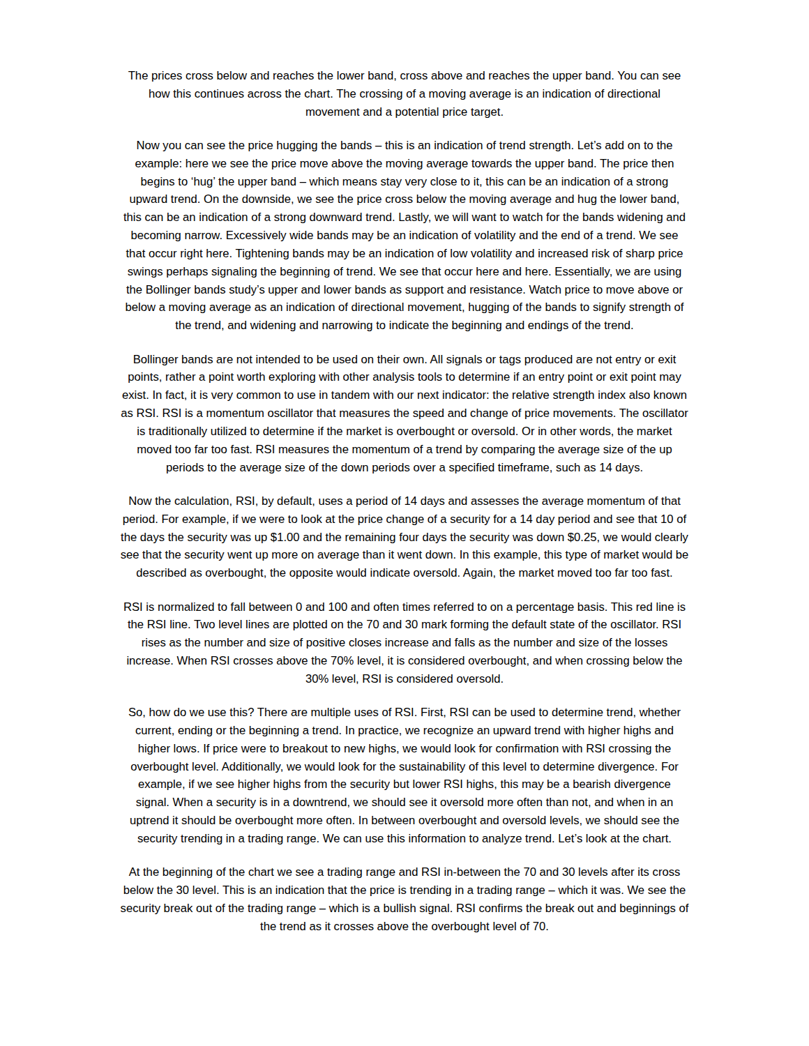The prices cross below and reaches the lower band, cross above and reaches the upper band. You can see how this continues across the chart. The crossing of a moving average is an indication of directional movement and a potential price target.
Now you can see the price hugging the bands – this is an indication of trend strength. Let’s add on to the example: here we see the price move above the moving average towards the upper band. The price then begins to ‘hug’ the upper band – which means stay very close to it, this can be an indication of a strong upward trend. On the downside, we see the price cross below the moving average and hug the lower band, this can be an indication of a strong downward trend. Lastly, we will want to watch for the bands widening and becoming narrow. Excessively wide bands may be an indication of volatility and the end of a trend. We see that occur right here. Tightening bands may be an indication of low volatility and increased risk of sharp price swings perhaps signaling the beginning of trend. We see that occur here and here. Essentially, we are using the Bollinger bands study’s upper and lower bands as support and resistance. Watch price to move above or below a moving average as an indication of directional movement, hugging of the bands to signify strength of the trend, and widening and narrowing to indicate the beginning and endings of the trend.
Bollinger bands are not intended to be used on their own. All signals or tags produced are not entry or exit points, rather a point worth exploring with other analysis tools to determine if an entry point or exit point may exist. In fact, it is very common to use in tandem with our next indicator: the relative strength index also known as RSI. RSI is a momentum oscillator that measures the speed and change of price movements. The oscillator is traditionally utilized to determine if the market is overbought or oversold. Or in other words, the market moved too far too fast. RSI measures the momentum of a trend by comparing the average size of the up periods to the average size of the down periods over a specified timeframe, such as 14 days.
Now the calculation, RSI, by default, uses a period of 14 days and assesses the average momentum of that period. For example, if we were to look at the price change of a security for a 14 day period and see that 10 of the days the security was up $1.00 and the remaining four days the security was down $0.25, we would clearly see that the security went up more on average than it went down. In this example, this type of market would be described as overbought, the opposite would indicate oversold. Again, the market moved too far too fast.
RSI is normalized to fall between 0 and 100 and often times referred to on a percentage basis. This red line is the RSI line. Two level lines are plotted on the 70 and 30 mark forming the default state of the oscillator. RSI rises as the number and size of positive closes increase and falls as the number and size of the losses increase. When RSI crosses above the 70% level, it is considered overbought, and when crossing below the 30% level, RSI is considered oversold.
So, how do we use this? There are multiple uses of RSI. First, RSI can be used to determine trend, whether current, ending or the beginning a trend. In practice, we recognize an upward trend with higher highs and higher lows. If price were to breakout to new highs, we would look for confirmation with RSI crossing the overbought level. Additionally, we would look for the sustainability of this level to determine divergence. For example, if we see higher highs from the security but lower RSI highs, this may be a bearish divergence signal. When a security is in a downtrend, we should see it oversold more often than not, and when in an uptrend it should be overbought more often. In between overbought and oversold levels, we should see the security trending in a trading range. We can use this information to analyze trend. Let’s look at the chart.
At the beginning of the chart we see a trading range and RSI in-between the 70 and 30 levels after its cross below the 30 level. This is an indication that the price is trending in a trading range – which it was. We see the security break out of the trading range – which is a bullish signal. RSI confirms the break out and beginnings of the trend as it crosses above the overbought level of 70.